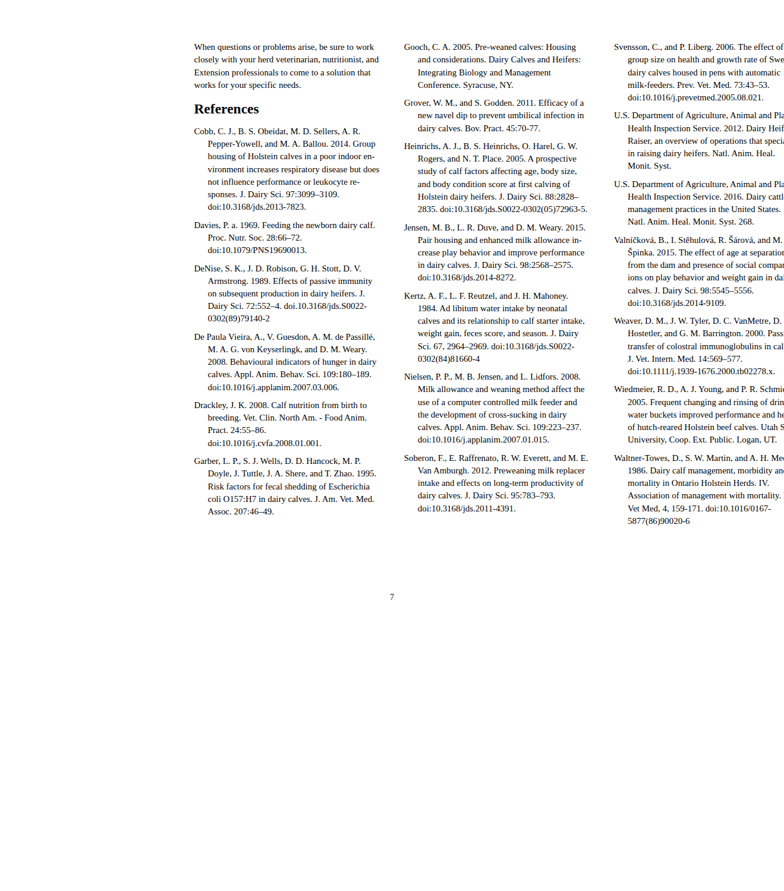When questions or problems arise, be sure to work closely with your herd veterinarian, nutritionist, and Extension professionals to come to a solution that works for your specific needs.
References
Cobb, C. J., B. S. Obeidat, M. D. Sellers, A. R. Pepper-Yowell, and M. A. Ballou. 2014. Group housing of Holstein calves in a poor indoor environment increases respiratory disease but does not influence performance or leukocyte responses. J. Dairy Sci. 97:3099–3109. doi:10.3168/jds.2013-7823.
Davies, P. a. 1969. Feeding the newborn dairy calf. Proc. Nutr. Soc. 28:66–72. doi:10.1079/PNS19690013.
DeNise, S. K., J. D. Robison, G. H. Stott, D. V. Armstrong. 1989. Effects of passive immunity on subsequent production in dairy heifers. J. Dairy Sci. 72:552–4. doi.10.3168/jds.S0022-0302(89)79140-2
De Paula Vieira, A., V. Guesdon, A. M. de Passillé, M. A. G. von Keyserlingk, and D. M. Weary. 2008. Behavioural indicators of hunger in dairy calves. Appl. Anim. Behav. Sci. 109:180–189. doi:10.1016/j.applanim.2007.03.006.
Drackley, J. K. 2008. Calf nutrition from birth to breeding. Vet. Clin. North Am. - Food Anim. Pract. 24:55–86. doi:10.1016/j.cvfa.2008.01.001.
Garber, L. P., S. J. Wells, D. D. Hancock, M. P. Doyle, J. Tuttle, J. A. Shere, and T. Zhao. 1995. Risk factors for fecal shedding of Escherichia coli O157:H7 in dairy calves. J. Am. Vet. Med. Assoc. 207:46–49.
Gooch, C. A. 2005. Pre-weaned calves: Housing and considerations. Dairy Calves and Heifers: Integrating Biology and Management Conference. Syracuse, NY.
Grover, W. M., and S. Godden. 2011. Efficacy of a new navel dip to prevent umbilical infection in dairy calves. Bov. Pract. 45:70-77.
Heinrichs, A. J., B. S. Heinrichs, O. Harel, G. W. Rogers, and N. T. Place. 2005. A prospective study of calf factors affecting age, body size, and body condition score at first calving of Holstein dairy heifers. J. Dairy Sci. 88:2828–2835. doi:10.3168/jds.S0022-0302(05)72963-5.
Jensen, M. B., L. R. Duve, and D. M. Weary. 2015. Pair housing and enhanced milk allowance increase play behavior and improve performance in dairy calves. J. Dairy Sci. 98:2568–2575. doi:10.3168/jds.2014-8272.
Kertz, A. F., L. F. Reutzel, and J. H. Mahoney. 1984. Ad libitum water intake by neonatal calves and its relationship to calf starter intake, weight gain, feces score, and season. J. Dairy Sci. 67, 2964–2969. doi:10.3168/jds.S0022-0302(84)81660-4
Nielsen, P. P., M. B. Jensen, and L. Lidfors. 2008. Milk allowance and weaning method affect the use of a computer controlled milk feeder and the development of cross-sucking in dairy calves. Appl. Anim. Behav. Sci. 109:223–237. doi:10.1016/j.applanim.2007.01.015.
Soberon, F., E. Raffrenato, R. W. Everett, and M. E. Van Amburgh. 2012. Preweaning milk replacer intake and effects on long-term productivity of dairy calves. J. Dairy Sci. 95:783–793. doi:10.3168/jds.2011-4391.
Svensson, C., and P. Liberg. 2006. The effect of group size on health and growth rate of Swedish dairy calves housed in pens with automatic milk-feeders. Prev. Vet. Med. 73:43–53. doi:10.1016/j.prevetmed.2005.08.021.
U.S. Department of Agriculture, Animal and Plant Health Inspection Service. 2012. Dairy Heifer Raiser, an overview of operations that specialize in raising dairy heifers. Natl. Anim. Heal. Monit. Syst.
U.S. Department of Agriculture, Animal and Plant Health Inspection Service. 2016. Dairy cattle management practices in the United States. Natl. Anim. Heal. Monit. Syst. 268.
Valníčková, B., I. Stěhulová, R. Šárová, and M. Špinka. 2015. The effect of age at separation from the dam and presence of social companions on play behavior and weight gain in dairy calves. J. Dairy Sci. 98:5545–5556. doi:10.3168/jds.2014-9109.
Weaver, D. M., J. W. Tyler, D. C. VanMetre, D. E. Hostetler, and G. M. Barrington. 2000. Passive transfer of colostral immunoglobulins in calves. J. Vet. Intern. Med. 14:569–577. doi:10.1111/j.1939-1676.2000.tb02278.x.
Wiedmeier, R. D., A. J. Young, and P. R. Schmidt. 2005. Frequent changing and rinsing of drinking water buckets improved performance and health of hutch-reared Holstein beef calves. Utah State University, Coop. Ext. Public. Logan, UT.
Waltner-Towes, D., S. W. Martin, and A. H. Meek. 1986. Dairy calf management, morbidity and mortality in Ontario Holstein Herds. IV. Association of management with mortality. Prev Vet Med, 4, 159-171. doi:10.1016/0167-5877(86)90020-6
7